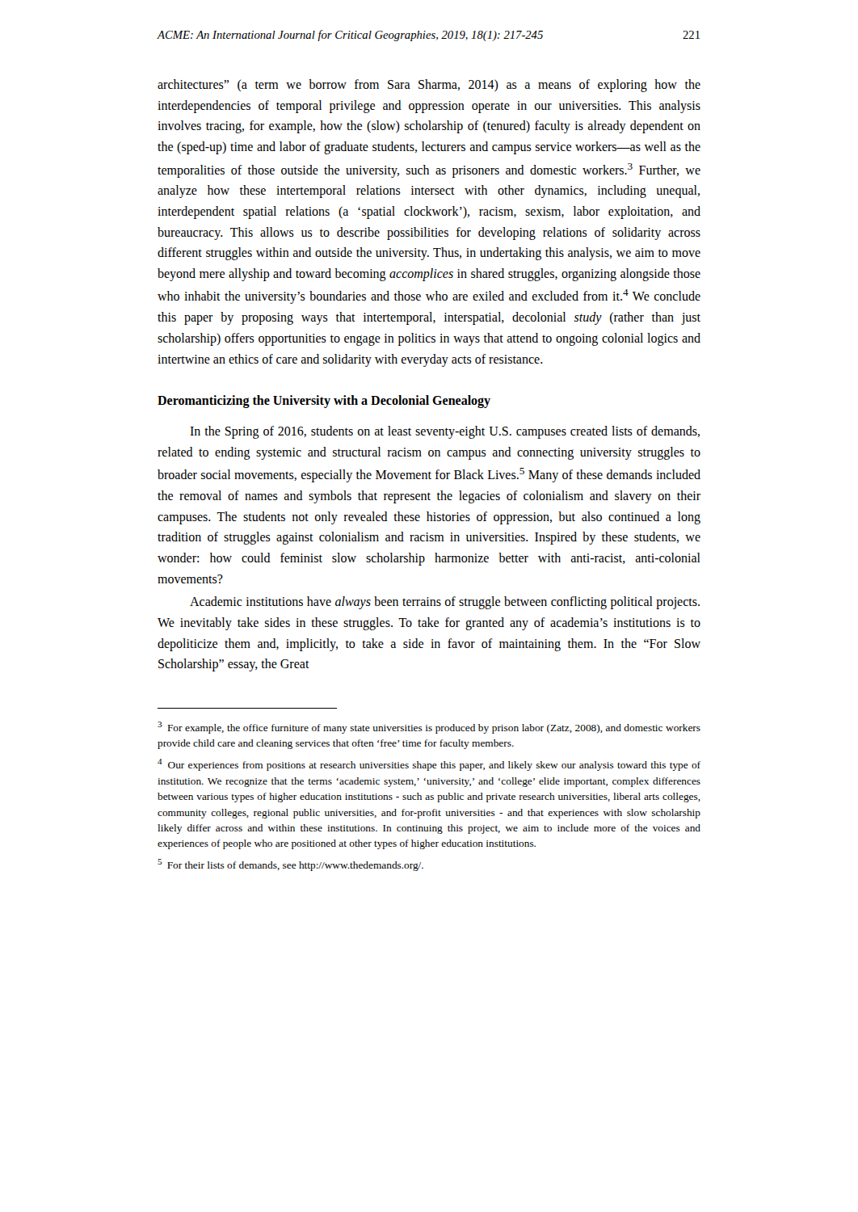ACME: An International Journal for Critical Geographies, 2019, 18(1): 217-245 221
architectures” (a term we borrow from Sara Sharma, 2014) as a means of exploring how the interdependencies of temporal privilege and oppression operate in our universities. This analysis involves tracing, for example, how the (slow) scholarship of (tenured) faculty is already dependent on the (sped-up) time and labor of graduate students, lecturers and campus service workers—as well as the temporalities of those outside the university, such as prisoners and domestic workers.3 Further, we analyze how these intertemporal relations intersect with other dynamics, including unequal, interdependent spatial relations (a ‘spatial clockwork’), racism, sexism, labor exploitation, and bureaucracy. This allows us to describe possibilities for developing relations of solidarity across different struggles within and outside the university. Thus, in undertaking this analysis, we aim to move beyond mere allyship and toward becoming accomplices in shared struggles, organizing alongside those who inhabit the university’s boundaries and those who are exiled and excluded from it.4 We conclude this paper by proposing ways that intertemporal, interspatial, decolonial study (rather than just scholarship) offers opportunities to engage in politics in ways that attend to ongoing colonial logics and intertwine an ethics of care and solidarity with everyday acts of resistance.
Deromanticizing the University with a Decolonial Genealogy
In the Spring of 2016, students on at least seventy-eight U.S. campuses created lists of demands, related to ending systemic and structural racism on campus and connecting university struggles to broader social movements, especially the Movement for Black Lives.5 Many of these demands included the removal of names and symbols that represent the legacies of colonialism and slavery on their campuses. The students not only revealed these histories of oppression, but also continued a long tradition of struggles against colonialism and racism in universities. Inspired by these students, we wonder: how could feminist slow scholarship harmonize better with anti-racist, anti-colonial movements?
Academic institutions have always been terrains of struggle between conflicting political projects. We inevitably take sides in these struggles. To take for granted any of academia’s institutions is to depoliticize them and, implicitly, to take a side in favor of maintaining them. In the “For Slow Scholarship” essay, the Great
3 For example, the office furniture of many state universities is produced by prison labor (Zatz, 2008), and domestic workers provide child care and cleaning services that often ‘free’ time for faculty members.
4 Our experiences from positions at research universities shape this paper, and likely skew our analysis toward this type of institution. We recognize that the terms ‘academic system,’ ‘university,’ and ‘college’ elide important, complex differences between various types of higher education institutions - such as public and private research universities, liberal arts colleges, community colleges, regional public universities, and for-profit universities - and that experiences with slow scholarship likely differ across and within these institutions. In continuing this project, we aim to include more of the voices and experiences of people who are positioned at other types of higher education institutions.
5 For their lists of demands, see http://www.thedemands.org/.